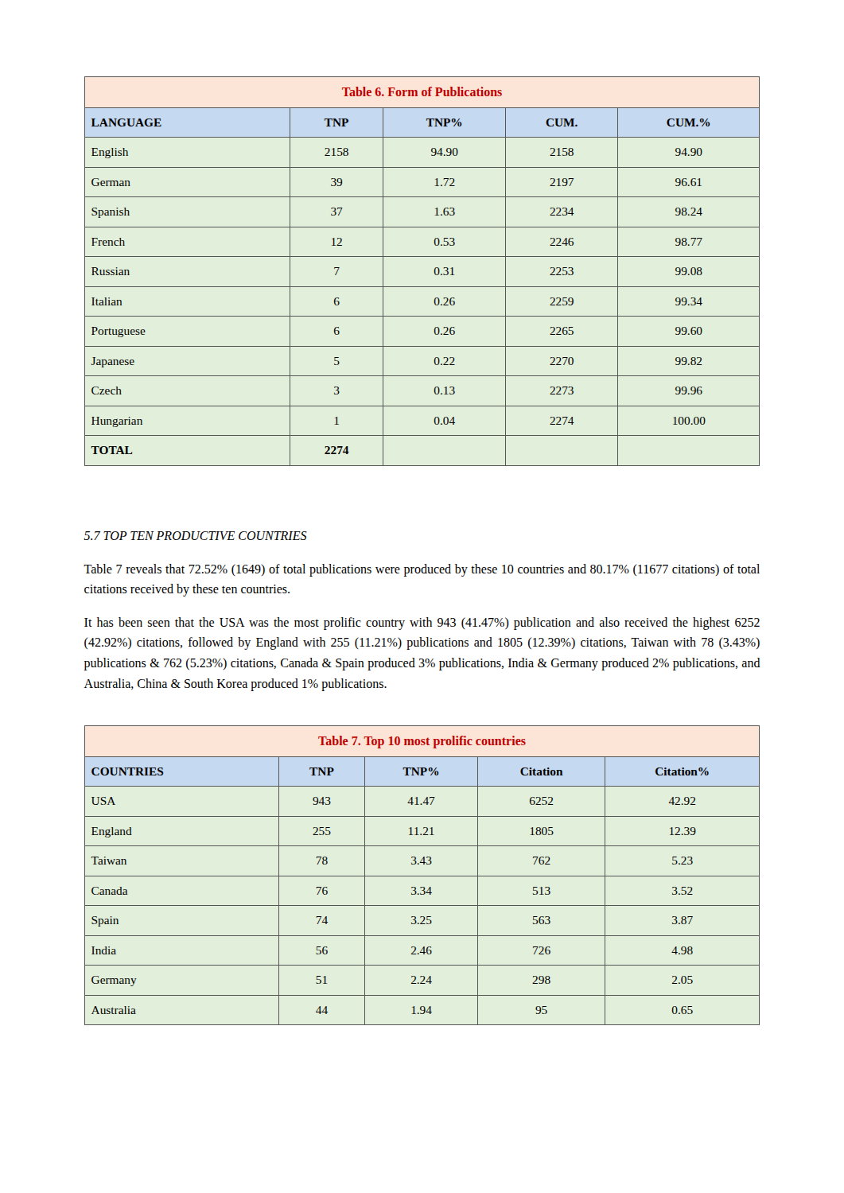Table 6. Form of Publications
| LANGUAGE | TNP | TNP% | CUM. | CUM.% |
| --- | --- | --- | --- | --- |
| English | 2158 | 94.90 | 2158 | 94.90 |
| German | 39 | 1.72 | 2197 | 96.61 |
| Spanish | 37 | 1.63 | 2234 | 98.24 |
| French | 12 | 0.53 | 2246 | 98.77 |
| Russian | 7 | 0.31 | 2253 | 99.08 |
| Italian | 6 | 0.26 | 2259 | 99.34 |
| Portuguese | 6 | 0.26 | 2265 | 99.60 |
| Japanese | 5 | 0.22 | 2270 | 99.82 |
| Czech | 3 | 0.13 | 2273 | 99.96 |
| Hungarian | 1 | 0.04 | 2274 | 100.00 |
| TOTAL | 2274 | | | |
5.7 TOP TEN PRODUCTIVE COUNTRIES
Table 7 reveals that 72.52% (1649) of total publications were produced by these 10 countries and 80.17% (11677 citations) of total citations received by these ten countries.
It has been seen that the USA was the most prolific country with 943 (41.47%) publication and also received the highest 6252 (42.92%) citations, followed by England with 255 (11.21%) publications and 1805 (12.39%) citations, Taiwan with 78 (3.43%) publications & 762 (5.23%) citations, Canada & Spain produced 3% publications, India & Germany produced 2% publications, and Australia, China & South Korea produced 1% publications.
Table 7. Top 10 most prolific countries
| COUNTRIES | TNP | TNP% | Citation | Citation% |
| --- | --- | --- | --- | --- |
| USA | 943 | 41.47 | 6252 | 42.92 |
| England | 255 | 11.21 | 1805 | 12.39 |
| Taiwan | 78 | 3.43 | 762 | 5.23 |
| Canada | 76 | 3.34 | 513 | 3.52 |
| Spain | 74 | 3.25 | 563 | 3.87 |
| India | 56 | 2.46 | 726 | 4.98 |
| Germany | 51 | 2.24 | 298 | 2.05 |
| Australia | 44 | 1.94 | 95 | 0.65 |